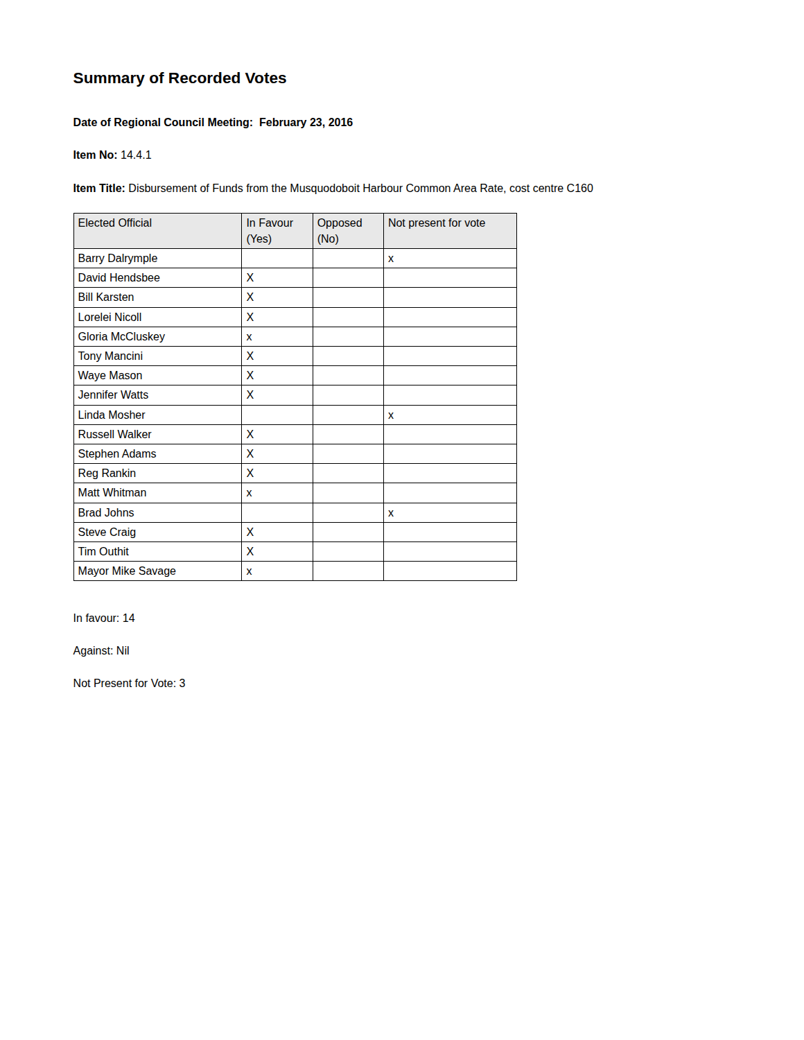Summary of Recorded Votes
Date of Regional Council Meeting: February 23, 2016
Item No: 14.4.1
Item Title: Disbursement of Funds from the Musquodoboit Harbour Common Area Rate, cost centre C160
| Elected Official | In Favour (Yes) | Opposed (No) | Not present for vote |
| --- | --- | --- | --- |
| Barry Dalrymple | | | x |
| David Hendsbee | X | | |
| Bill Karsten | X | | |
| Lorelei Nicoll | X | | |
| Gloria McCluskey | x | | |
| Tony Mancini | X | | |
| Waye Mason | X | | |
| Jennifer Watts | X | | |
| Linda Mosher | | | x |
| Russell Walker | X | | |
| Stephen Adams | X | | |
| Reg Rankin | X | | |
| Matt Whitman | x | | |
| Brad Johns | | | x |
| Steve Craig | X | | |
| Tim Outhit | X | | |
| Mayor Mike Savage | x | | |
In favour: 14
Against: Nil
Not Present for Vote: 3